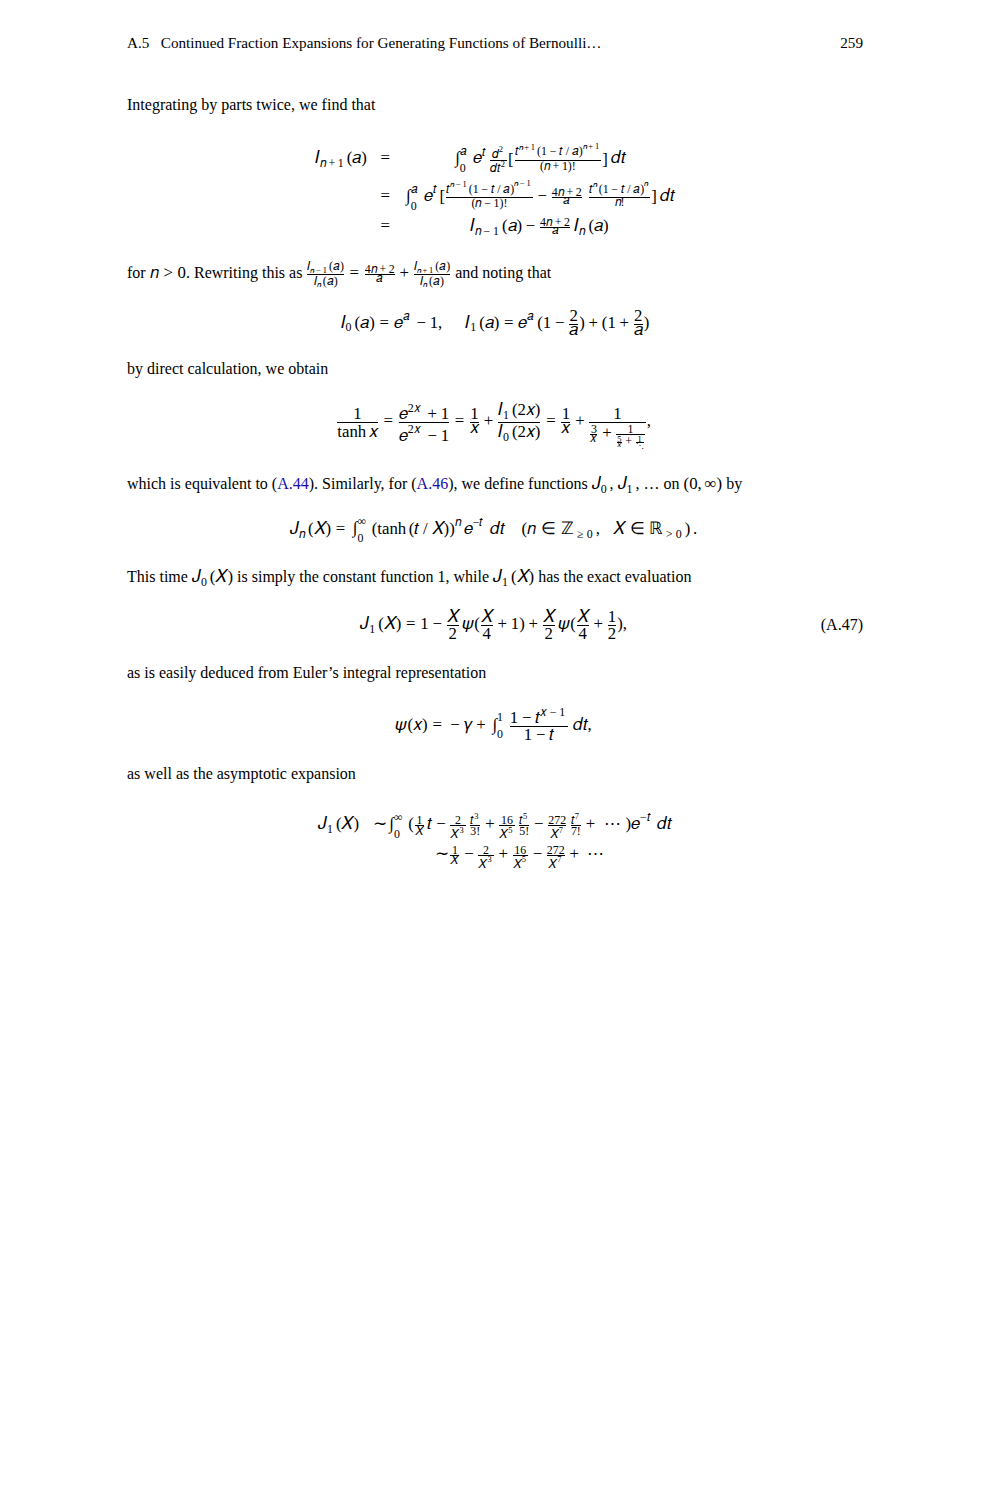A.5 Continued Fraction Expansions for Generating Functions of Bernoulli… 259
Integrating by parts twice, we find that
In+1 (a) = ∫0a et d2dt2 [ tn+1(1−t/a)n+1 (n+1)! ] dt = ∫0a et [ tn−1(1−t/a)n−1 (n−1)! − 4n+2a tn(1−t/a)n n! ] dt = In−1(a) − 4n+2a In(a)
for n>0. Rewriting this as In−1(a)In(a) = 4n+2a + In+1(a)In(a) and noting that
I0(a) = ea−1 , I1(a) = ea (1−2a) + (1+2a)
by direct calculation, we obtain
1tanhx = e2x+1e2x−1 = 1x + I1(2x)I0(2x) = 1x + 1 3x + 1 5x + 1⋱ ,
which is equivalent to (A.44). Similarly, for (A.46), we define functions J0, J1, … on (0,∞) by
Jn(X) = ∫0∞ (tanh(t/X)) n e−t dt (n∈ℤ≥0,X∈ℝ>0) .
This time J0(X) is simply the constant function 1, while J1(X) has the exact evaluation
J1(X) = 1 − X2 ψ (X4+1) + X2 ψ (X4+12) ,
(A.47)
as is easily deduced from Euler’s integral representation
ψ(x) = −γ + ∫01 1−tx−11−t dt ,
as well as the asymptotic expansion
J1(X) ∼ ∫0∞ ( 1Xt − 2X3 t33! + 16X5 t55! − 272X7 t77! +⋯ ) e−t dt ∼ 1X − 2X3 + 16X5 − 272X7 +⋯